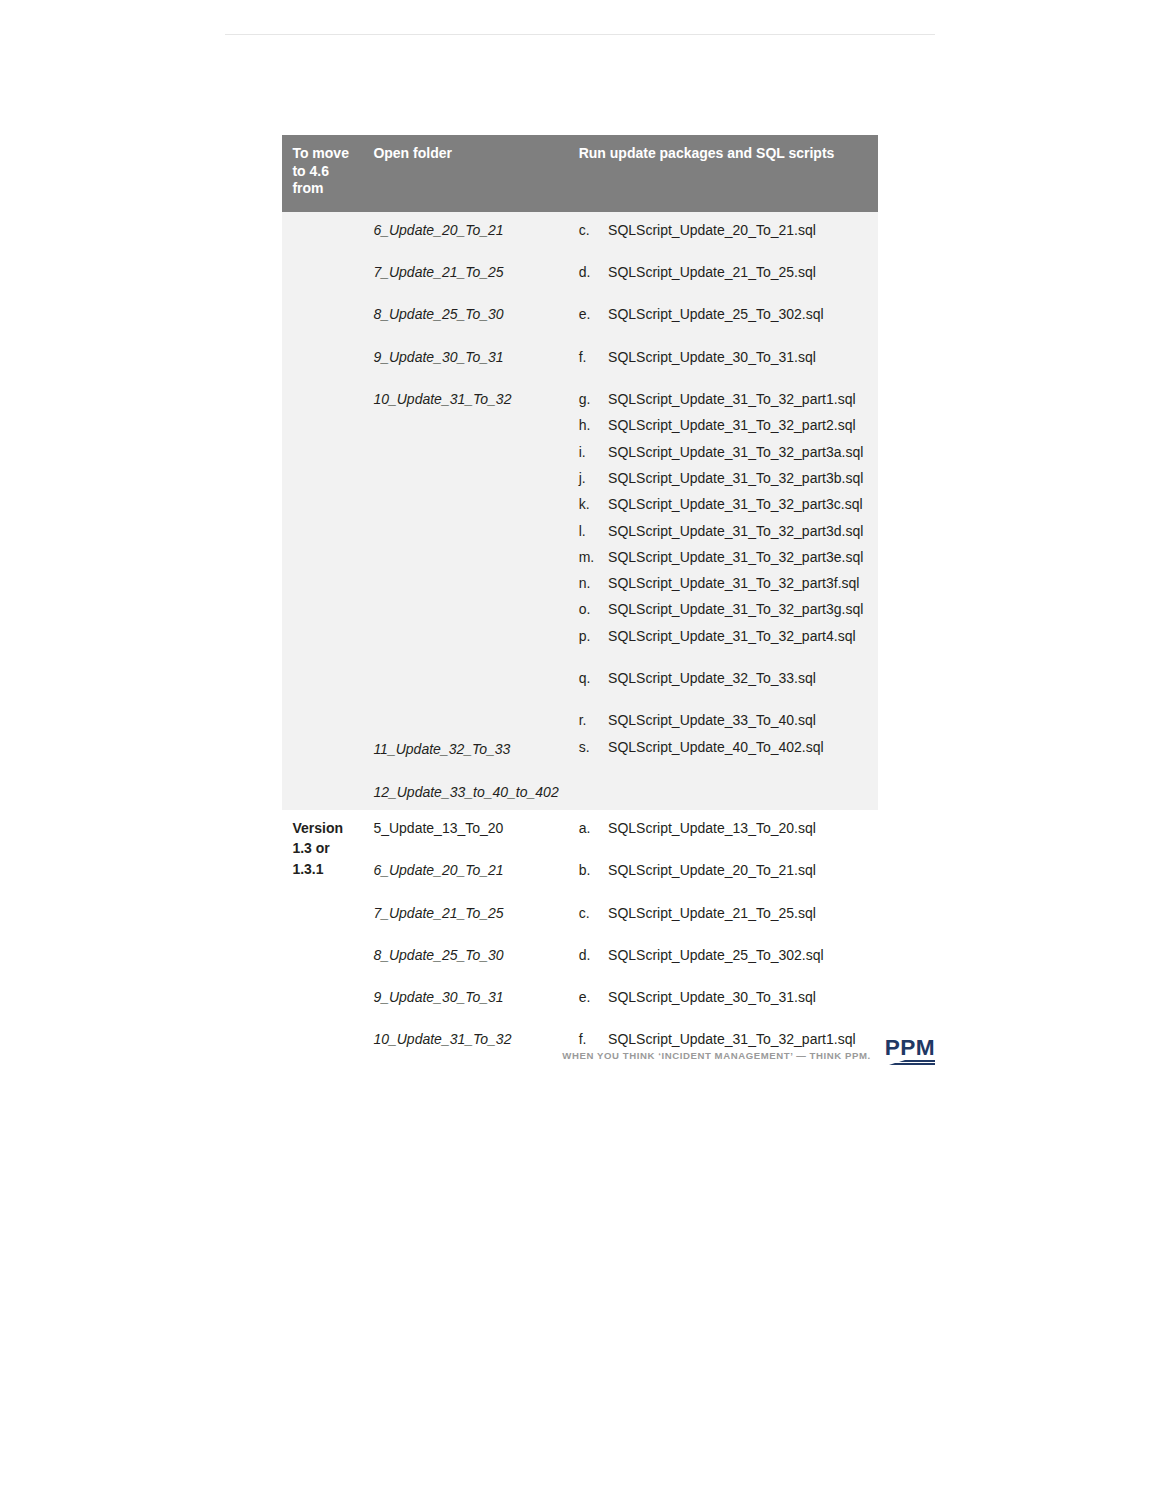| To move to 4.6 from | Open folder | Run update packages and SQL scripts |
| --- | --- | --- |
| | 6_Update_20_To_21 7_Update_21_To_25 8_Update_25_To_30 9_Update_30_To_31 10_Update_31_To_32 11_Update_32_To_33 12_Update_33_to_40_to_402 | c. SQLScript_Update_20_To_21.sql d. SQLScript_Update_21_To_25.sql e. SQLScript_Update_25_To_302.sql f. SQLScript_Update_30_To_31.sql g. SQLScript_Update_31_To_32_part1.sql h. SQLScript_Update_31_To_32_part2.sql i. SQLScript_Update_31_To_32_part3a.sql j. SQLScript_Update_31_To_32_part3b.sql k. SQLScript_Update_31_To_32_part3c.sql l. SQLScript_Update_31_To_32_part3d.sql m. SQLScript_Update_31_To_32_part3e.sql n. SQLScript_Update_31_To_32_part3f.sql o. SQLScript_Update_31_To_32_part3g.sql p. SQLScript_Update_31_To_32_part4.sql q. SQLScript_Update_32_To_33.sql r. SQLScript_Update_33_To_40.sql s. SQLScript_Update_40_To_402.sql |
| Version 1.3 or 1.3.1 | 5_Update_13_To_20 6_Update_20_To_21 7_Update_21_To_25 8_Update_25_To_30 9_Update_30_To_31 10_Update_31_To_32 | a. SQLScript_Update_13_To_20.sql b. SQLScript_Update_20_To_21.sql c. SQLScript_Update_21_To_25.sql d. SQLScript_Update_25_To_302.sql e. SQLScript_Update_30_To_31.sql f. SQLScript_Update_31_To_32_part1.sql |
When you think ‘Incident Management’ — think PPM.
PPM